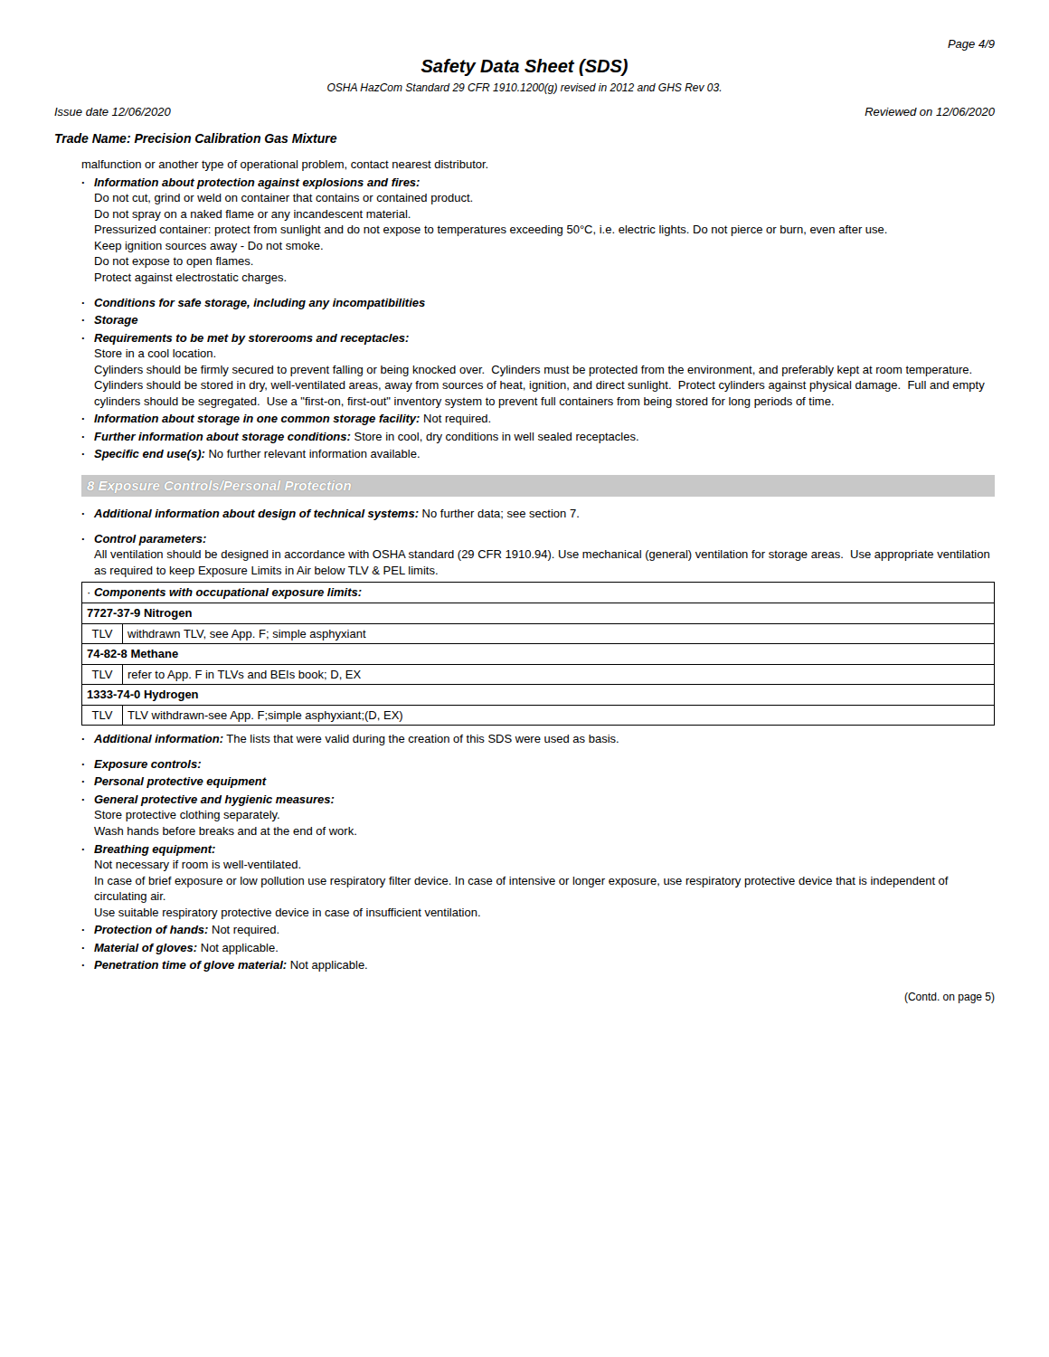Page 4/9
Safety Data Sheet (SDS)
OSHA HazCom Standard 29 CFR 1910.1200(g) revised in 2012 and GHS Rev 03.
Issue date 12/06/2020 Reviewed on 12/06/2020
Trade Name: Precision Calibration Gas Mixture
malfunction or another type of operational problem, contact nearest distributor.
Information about protection against explosions and fires:
Do not cut, grind or weld on container that contains or contained product.
Do not spray on a naked flame or any incandescent material.
Pressurized container: protect from sunlight and do not expose to temperatures exceeding 50°C, i.e. electric lights. Do not pierce or burn, even after use.
Keep ignition sources away - Do not smoke.
Do not expose to open flames.
Protect against electrostatic charges.
Conditions for safe storage, including any incompatibilities
Storage
Requirements to be met by storerooms and receptacles:
Store in a cool location.
Cylinders should be firmly secured to prevent falling or being knocked over. Cylinders must be protected from the environment, and preferably kept at room temperature. Cylinders should be stored in dry, well-ventilated areas, away from sources of heat, ignition, and direct sunlight. Protect cylinders against physical damage. Full and empty cylinders should be segregated. Use a "first-on, first-out" inventory system to prevent full containers from being stored for long periods of time.
Information about storage in one common storage facility: Not required.
Further information about storage conditions: Store in cool, dry conditions in well sealed receptacles.
Specific end use(s): No further relevant information available.
8 Exposure Controls/Personal Protection
Additional information about design of technical systems: No further data; see section 7.
Control parameters:
All ventilation should be designed in accordance with OSHA standard (29 CFR 1910.94). Use mechanical (general) ventilation for storage areas. Use appropriate ventilation as required to keep Exposure Limits in Air below TLV & PEL limits.
| · Components with occupational exposure limits: |
| 7727-37-9 Nitrogen |
| TLV | withdrawn TLV, see App. F; simple asphyxiant |
| 74-82-8 Methane |
| TLV | refer to App. F in TLVs and BEIs book; D, EX |
| 1333-74-0 Hydrogen |
| TLV | TLV withdrawn-see App. F;simple asphyxiant;(D, EX) |
Additional information: The lists that were valid during the creation of this SDS were used as basis.
Exposure controls:
Personal protective equipment
General protective and hygienic measures:
Store protective clothing separately.
Wash hands before breaks and at the end of work.
Breathing equipment:
Not necessary if room is well-ventilated.
In case of brief exposure or low pollution use respiratory filter device. In case of intensive or longer exposure, use respiratory protective device that is independent of circulating air.
Use suitable respiratory protective device in case of insufficient ventilation.
Protection of hands: Not required.
Material of gloves: Not applicable.
Penetration time of glove material: Not applicable.
(Contd. on page 5)